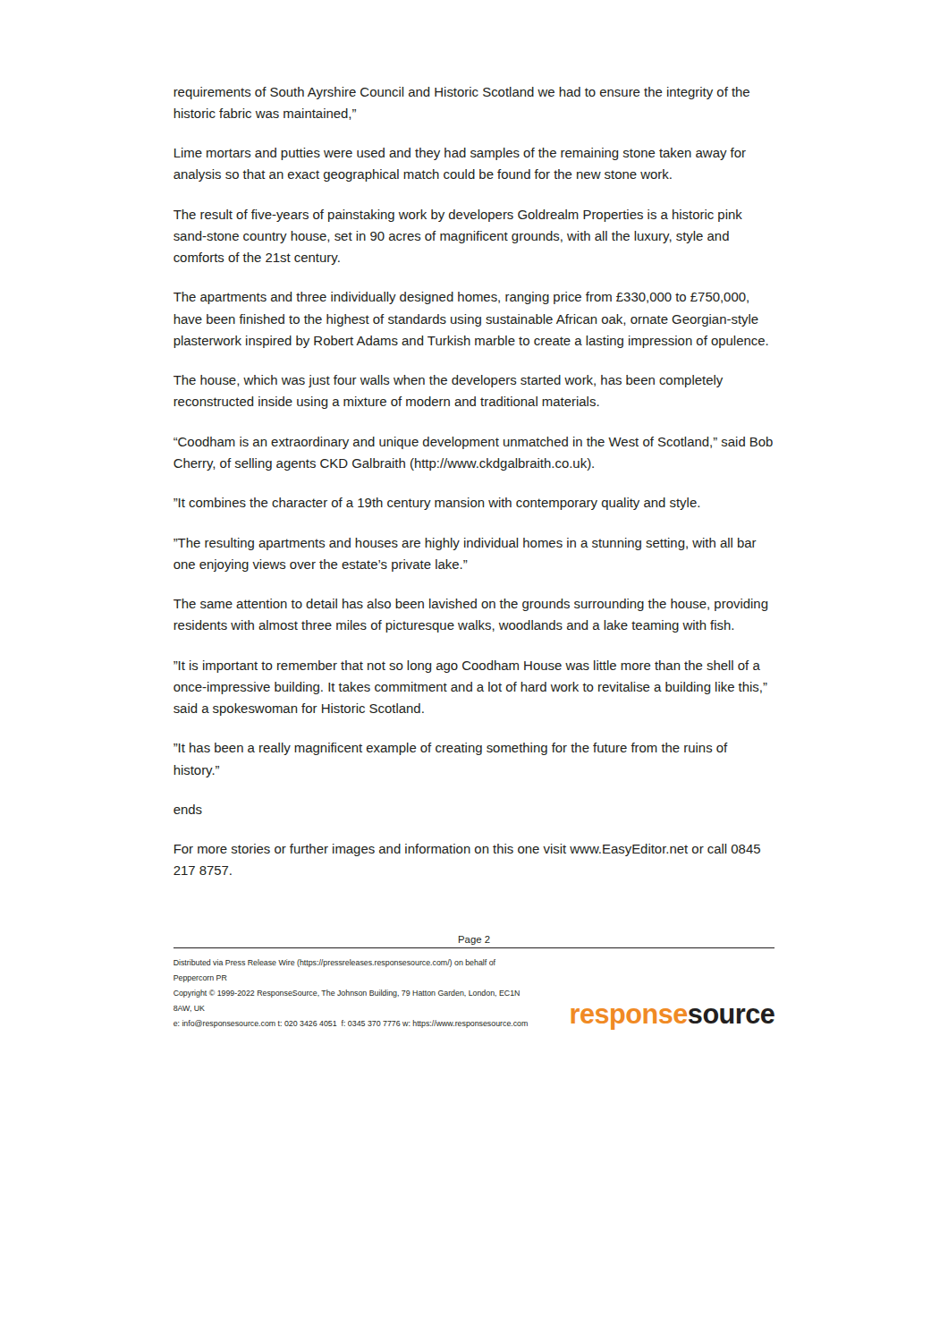requirements of South Ayrshire Council and Historic Scotland we had to ensure the integrity of the historic fabric was maintained,”
Lime mortars and putties were used and they had samples of the remaining stone taken away for analysis so that an exact geographical match could be found for the new stone work.
The result of five-years of painstaking work by developers Goldrealm Properties is a historic pink sand-stone country house, set in 90 acres of magnificent grounds, with all the luxury, style and comforts of the 21st century.
The apartments and three individually designed homes, ranging price from £330,000 to £750,000, have been finished to the highest of standards using sustainable African oak, ornate Georgian-style plasterwork inspired by Robert Adams and Turkish marble to create a lasting impression of opulence.
The house, which was just four walls when the developers started work, has been completely reconstructed inside using a mixture of modern and traditional materials.
“Coodham is an extraordinary and unique development unmatched in the West of Scotland,” said Bob Cherry, of selling agents CKD Galbraith (http://www.ckdgalbraith.co.uk).
”It combines the character of a 19th century mansion with contemporary quality and style.
”The resulting apartments and houses are highly individual homes in a stunning setting, with all bar one enjoying views over the estate’s private lake.”
The same attention to detail has also been lavished on the grounds surrounding the house, providing residents with almost three miles of picturesque walks, woodlands and a lake teaming with fish.
”It is important to remember that not so long ago Coodham House was little more than the shell of a once-impressive building. It takes commitment and a lot of hard work to revitalise a building like this,” said a spokeswoman for Historic Scotland.
”It has been a really magnificent example of creating something for the future from the ruins of history.”
ends
For more stories or further images and information on this one visit www.EasyEditor.net or call 0845 217 8757.
Page 2
Distributed via Press Release Wire (https://pressreleases.responsesource.com/) on behalf of Peppercorn PR
Copyright © 1999-2022 ResponseSource, The Johnson Building, 79 Hatton Garden, London, EC1N 8AW, UK
e: info@responsesource.com t: 020 3426 4051 f: 0345 370 7776 w: https://www.responsesource.com
response source